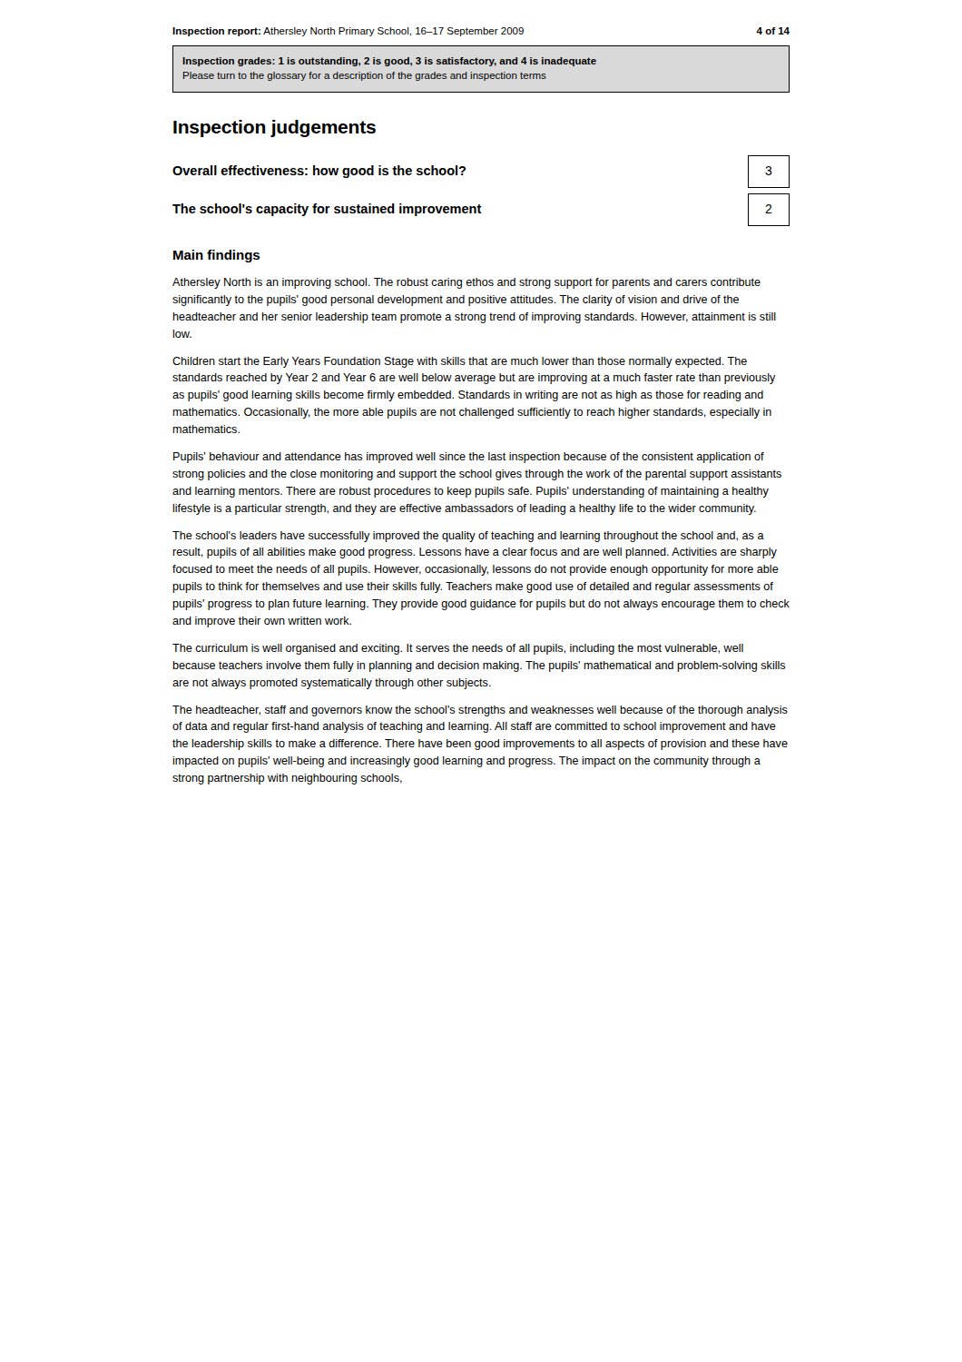Inspection report: Athersley North Primary School, 16–17 September 2009
4 of 14
Inspection grades: 1 is outstanding, 2 is good, 3 is satisfactory, and 4 is inadequate
Please turn to the glossary for a description of the grades and inspection terms
Inspection judgements
Overall effectiveness: how good is the school?
3
The school's capacity for sustained improvement
2
Main findings
Athersley North is an improving school. The robust caring ethos and strong support for parents and carers contribute significantly to the pupils' good personal development and positive attitudes. The clarity of vision and drive of the headteacher and her senior leadership team promote a strong trend of improving standards. However, attainment is still low.
Children start the Early Years Foundation Stage with skills that are much lower than those normally expected. The standards reached by Year 2 and Year 6 are well below average but are improving at a much faster rate than previously as pupils' good learning skills become firmly embedded. Standards in writing are not as high as those for reading and mathematics. Occasionally, the more able pupils are not challenged sufficiently to reach higher standards, especially in mathematics.
Pupils' behaviour and attendance has improved well since the last inspection because of the consistent application of strong policies and the close monitoring and support the school gives through the work of the parental support assistants and learning mentors. There are robust procedures to keep pupils safe. Pupils' understanding of maintaining a healthy lifestyle is a particular strength, and they are effective ambassadors of leading a healthy life to the wider community.
The school's leaders have successfully improved the quality of teaching and learning throughout the school and, as a result, pupils of all abilities make good progress. Lessons have a clear focus and are well planned. Activities are sharply focused to meet the needs of all pupils. However, occasionally, lessons do not provide enough opportunity for more able pupils to think for themselves and use their skills fully. Teachers make good use of detailed and regular assessments of pupils' progress to plan future learning. They provide good guidance for pupils but do not always encourage them to check and improve their own written work.
The curriculum is well organised and exciting. It serves the needs of all pupils, including the most vulnerable, well because teachers involve them fully in planning and decision making. The pupils' mathematical and problem-solving skills are not always promoted systematically through other subjects.
The headteacher, staff and governors know the school's strengths and weaknesses well because of the thorough analysis of data and regular first-hand analysis of teaching and learning. All staff are committed to school improvement and have the leadership skills to make a difference. There have been good improvements to all aspects of provision and these have impacted on pupils' well-being and increasingly good learning and progress. The impact on the community through a strong partnership with neighbouring schools,